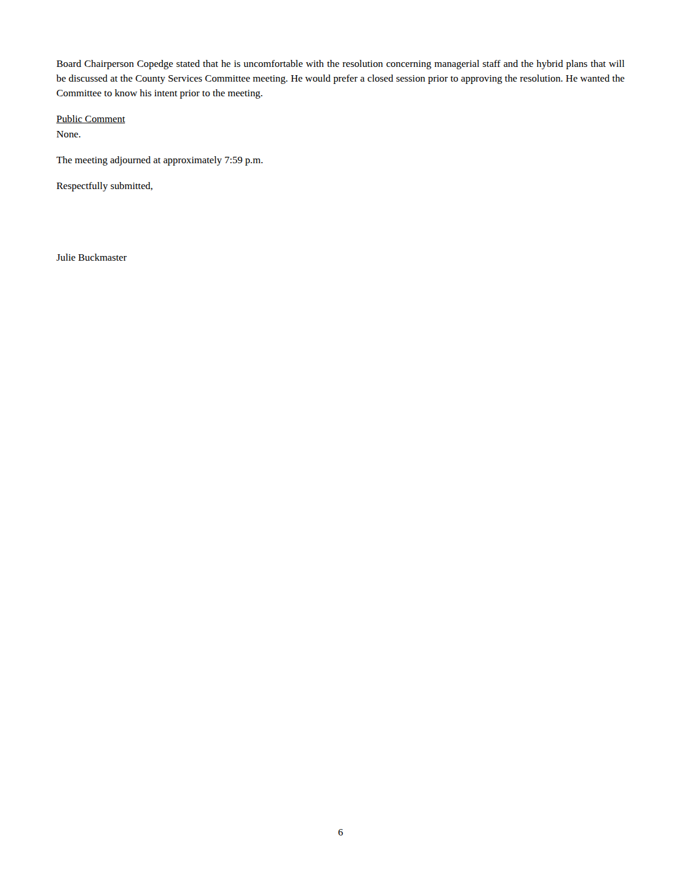Board Chairperson Copedge stated that he is uncomfortable with the resolution concerning managerial staff and the hybrid plans that will be discussed at the County Services Committee meeting. He would prefer a closed session prior to approving the resolution. He wanted the Committee to know his intent prior to the meeting.
Public Comment
None.
The meeting adjourned at approximately 7:59 p.m.
Respectfully submitted,
Julie Buckmaster
6